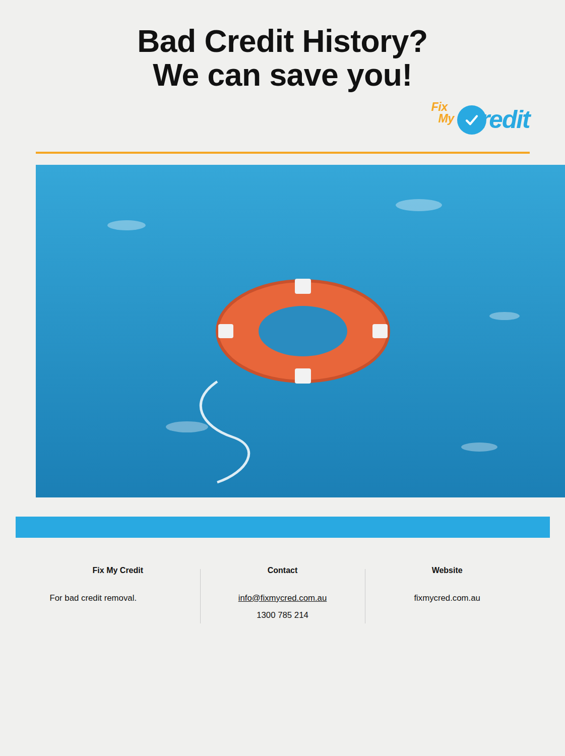Bad Credit History?
We can save you!
Fix My
redit
Fix My Credit
For bad credit removal.
Contact
info@fixmycred.com.au
1300 785 214
Website
fixmycred.com.au